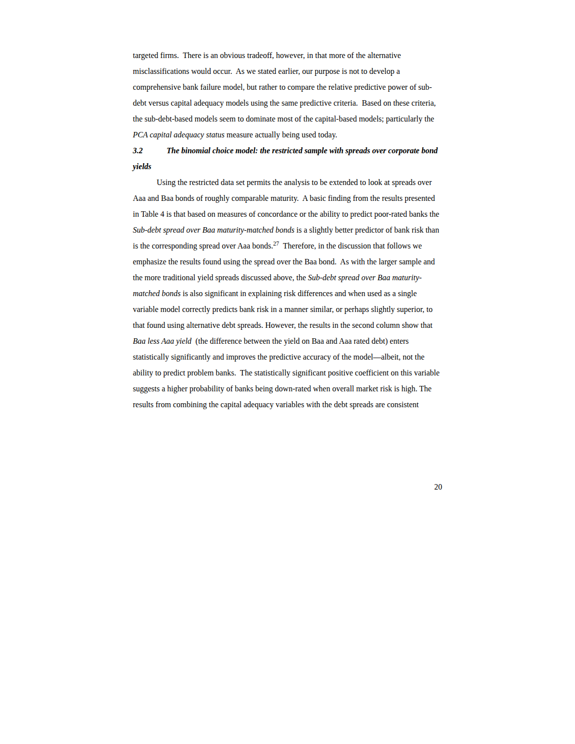targeted firms. There is an obvious tradeoff, however, in that more of the alternative misclassifications would occur. As we stated earlier, our purpose is not to develop a comprehensive bank failure model, but rather to compare the relative predictive power of sub-debt versus capital adequacy models using the same predictive criteria. Based on these criteria, the sub-debt-based models seem to dominate most of the capital-based models; particularly the PCA capital adequacy status measure actually being used today.
3.2 The binomial choice model: the restricted sample with spreads over corporate bond yields
Using the restricted data set permits the analysis to be extended to look at spreads over Aaa and Baa bonds of roughly comparable maturity. A basic finding from the results presented in Table 4 is that based on measures of concordance or the ability to predict poor-rated banks the Sub-debt spread over Baa maturity-matched bonds is a slightly better predictor of bank risk than is the corresponding spread over Aaa bonds.27 Therefore, in the discussion that follows we emphasize the results found using the spread over the Baa bond. As with the larger sample and the more traditional yield spreads discussed above, the Sub-debt spread over Baa maturity-matched bonds is also significant in explaining risk differences and when used as a single variable model correctly predicts bank risk in a manner similar, or perhaps slightly superior, to that found using alternative debt spreads. However, the results in the second column show that Baa less Aaa yield (the difference between the yield on Baa and Aaa rated debt) enters statistically significantly and improves the predictive accuracy of the model—albeit, not the ability to predict problem banks. The statistically significant positive coefficient on this variable suggests a higher probability of banks being down-rated when overall market risk is high. The results from combining the capital adequacy variables with the debt spreads are consistent
20